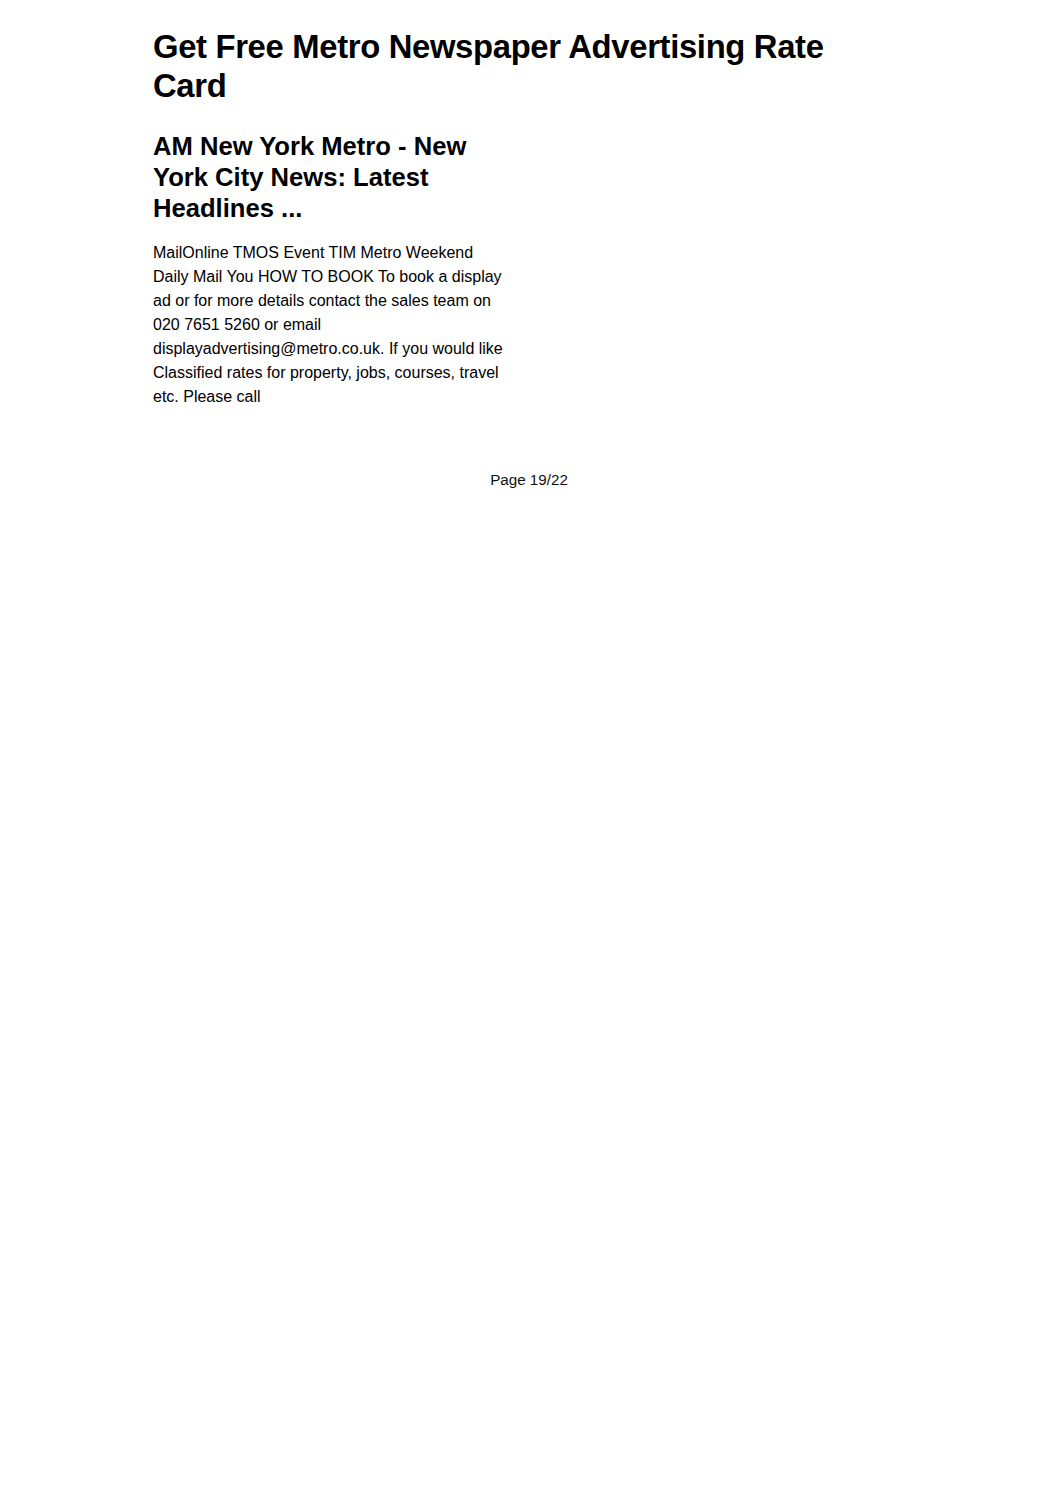Get Free Metro Newspaper Advertising Rate Card
AM New York Metro - New York City News: Latest Headlines ...
MailOnline TMOS Event TIM Metro Weekend Daily Mail You HOW TO BOOK To book a display ad or for more details contact the sales team on 020 7651 5260 or email displayadvertising@metro.co.uk. If you would like Classified rates for property, jobs, courses, travel etc. Please call
Page 19/22